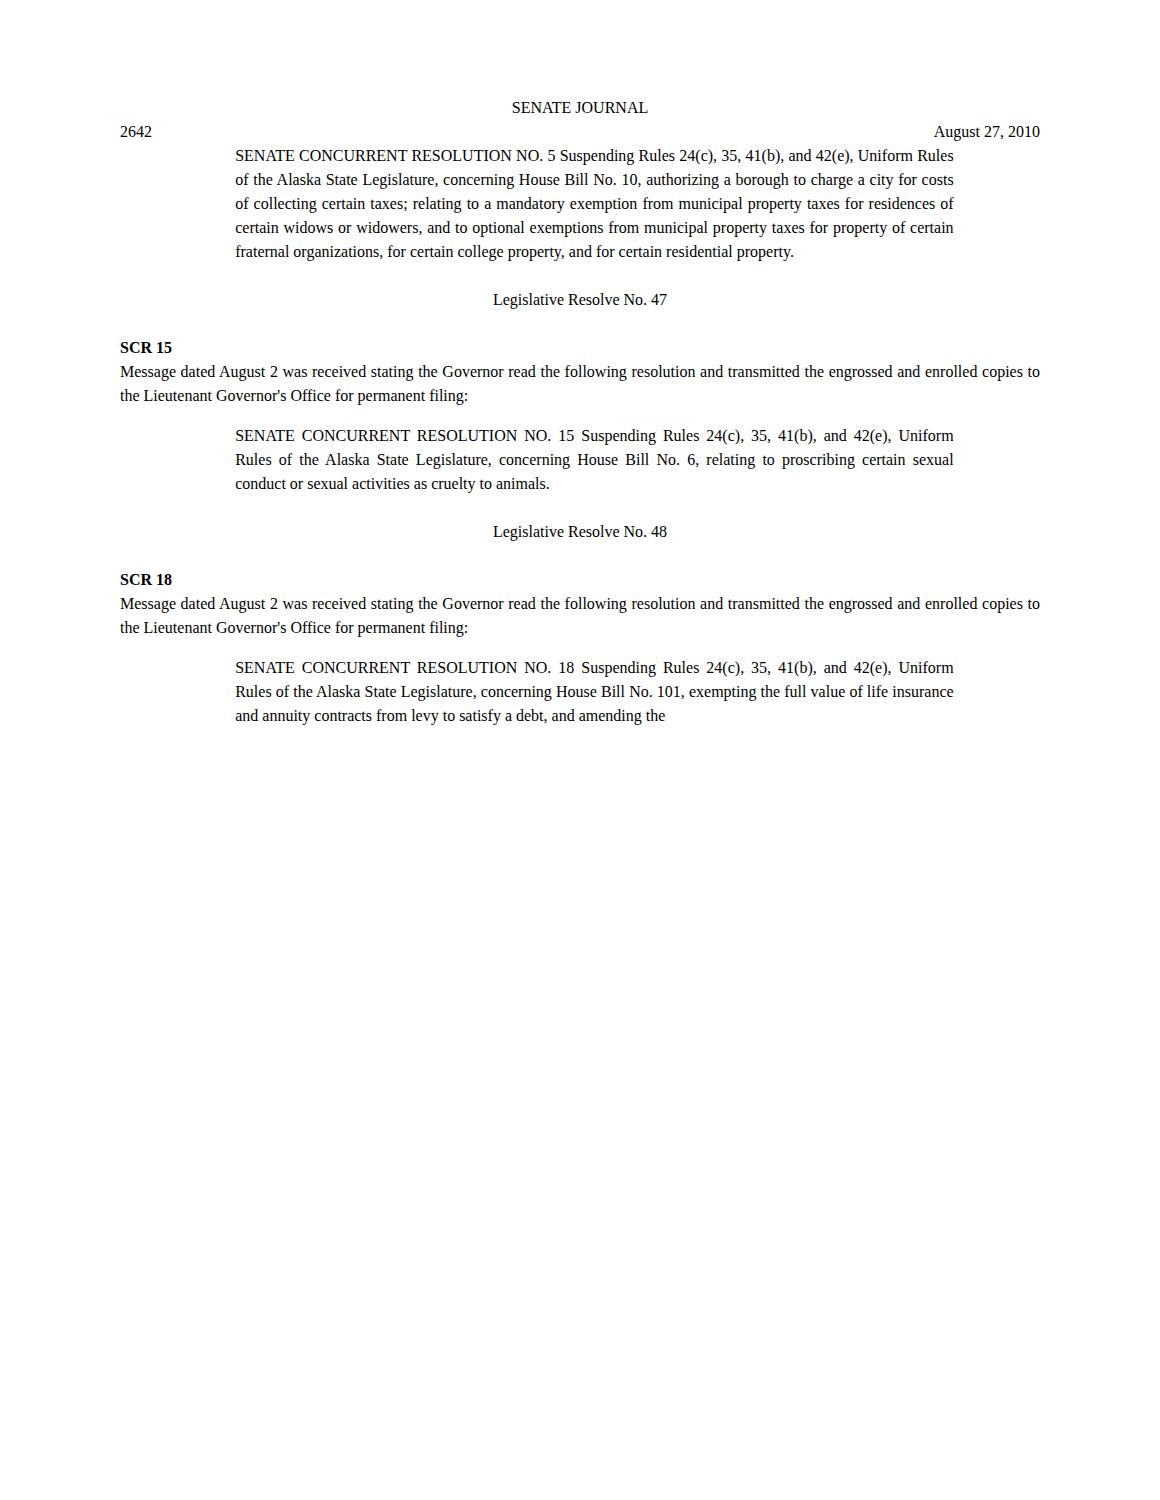SENATE JOURNAL
2642 August 27, 2010
SENATE CONCURRENT RESOLUTION NO. 5 Suspending Rules 24(c), 35, 41(b), and 42(e), Uniform Rules of the Alaska State Legislature, concerning House Bill No. 10, authorizing a borough to charge a city for costs of collecting certain taxes; relating to a mandatory exemption from municipal property taxes for residences of certain widows or widowers, and to optional exemptions from municipal property taxes for property of certain fraternal organizations, for certain college property, and for certain residential property.
Legislative Resolve No. 47
SCR 15
Message dated August 2 was received stating the Governor read the following resolution and transmitted the engrossed and enrolled copies to the Lieutenant Governor's Office for permanent filing:
SENATE CONCURRENT RESOLUTION NO. 15 Suspending Rules 24(c), 35, 41(b), and 42(e), Uniform Rules of the Alaska State Legislature, concerning House Bill No. 6, relating to proscribing certain sexual conduct or sexual activities as cruelty to animals.
Legislative Resolve No. 48
SCR 18
Message dated August 2 was received stating the Governor read the following resolution and transmitted the engrossed and enrolled copies to the Lieutenant Governor's Office for permanent filing:
SENATE CONCURRENT RESOLUTION NO. 18 Suspending Rules 24(c), 35, 41(b), and 42(e), Uniform Rules of the Alaska State Legislature, concerning House Bill No. 101, exempting the full value of life insurance and annuity contracts from levy to satisfy a debt, and amending the